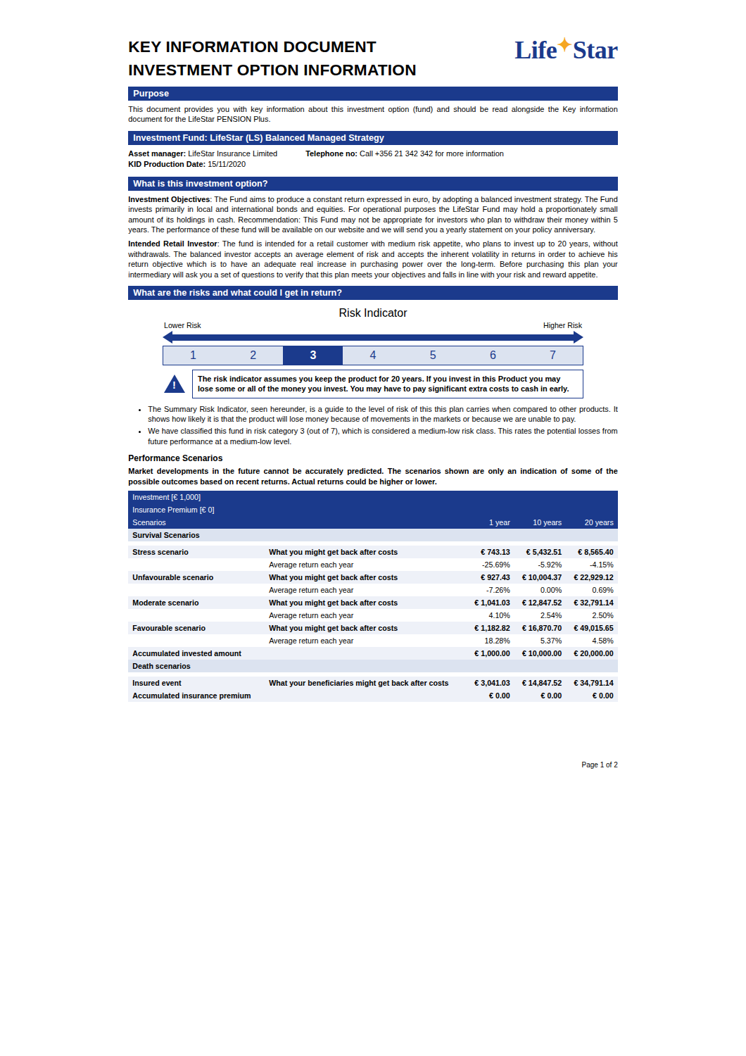KEY INFORMATION DOCUMENT
INVESTMENT OPTION INFORMATION
Life✦Star
Purpose
This document provides you with key information about this investment option (fund) and should be read alongside the Key information document for the LifeStar PENSION Plus.
Investment Fund: LifeStar (LS) Balanced Managed Strategy
Asset manager: LifeStar Insurance Limited
KID Production Date: 15/11/2020
Telephone no: Call +356 21 342 342 for more information
What is this investment option?
Investment Objectives: The Fund aims to produce a constant return expressed in euro, by adopting a balanced investment strategy. The Fund invests primarily in local and international bonds and equities. For operational purposes the LifeStar Fund may hold a proportionately small amount of its holdings in cash. Recommendation: This Fund may not be appropriate for investors who plan to withdraw their money within 5 years. The performance of these fund will be available on our website and we will send you a yearly statement on your policy anniversary.
Intended Retail Investor: The fund is intended for a retail customer with medium risk appetite, who plans to invest up to 20 years, without withdrawals. The balanced investor accepts an average element of risk and accepts the inherent volatility in returns in order to achieve his return objective which is to have an adequate real increase in purchasing power over the long-term. Before purchasing this plan your intermediary will ask you a set of questions to verify that this plan meets your objectives and falls in line with your risk and reward appetite.
What are the risks and what could I get in return?
Risk Indicator
Lower Risk Higher Risk
1
2
3
4
5
6
7
!
The risk indicator assumes you keep the product for 20 years. If you invest in this Product you may lose some or all of the money you invest. You may have to pay significant extra costs to cash in early.
The Summary Risk Indicator, seen hereunder, is a guide to the level of risk of this this plan carries when compared to other products. It shows how likely it is that the product will lose money because of movements in the markets or because we are unable to pay.
We have classified this fund in risk category 3 (out of 7), which is considered a medium-low risk class. This rates the potential losses from future performance at a medium-low level.
Performance Scenarios
Market developments in the future cannot be accurately predicted. The scenarios shown are only an indication of some of the possible outcomes based on recent returns. Actual returns could be higher or lower.
| Investment [€ 1,000] |
| Insurance Premium [€ 0] |
| Scenarios | | 1 year | 10 years | 20 years |
| Survival Scenarios |
| Stress scenario | What you might get back after costs | € 743.13 | € 5,432.51 | € 8,565.40 |
| | Average return each year | -25.69% | -5.92% | -4.15% |
| Unfavourable scenario | What you might get back after costs | € 927.43 | € 10,004.37 | € 22,929.12 |
| | Average return each year | -7.26% | 0.00% | 0.69% |
| Moderate scenario | What you might get back after costs | € 1,041.03 | € 12,847.52 | € 32,791.14 |
| | Average return each year | 4.10% | 2.54% | 2.50% |
| Favourable scenario | What you might get back after costs | € 1,182.82 | € 16,870.70 | € 49,015.65 |
| | Average return each year | 18.28% | 5.37% | 4.58% |
| Accumulated invested amount | | € 1,000.00 | € 10,000.00 | € 20,000.00 |
| Death scenarios |
| Insured event | What your beneficiaries might get back after costs | € 3,041.03 | € 14,847.52 | € 34,791.14 |
| Accumulated insurance premium | | € 0.00 | € 0.00 | € 0.00 |
Page 1 of 2